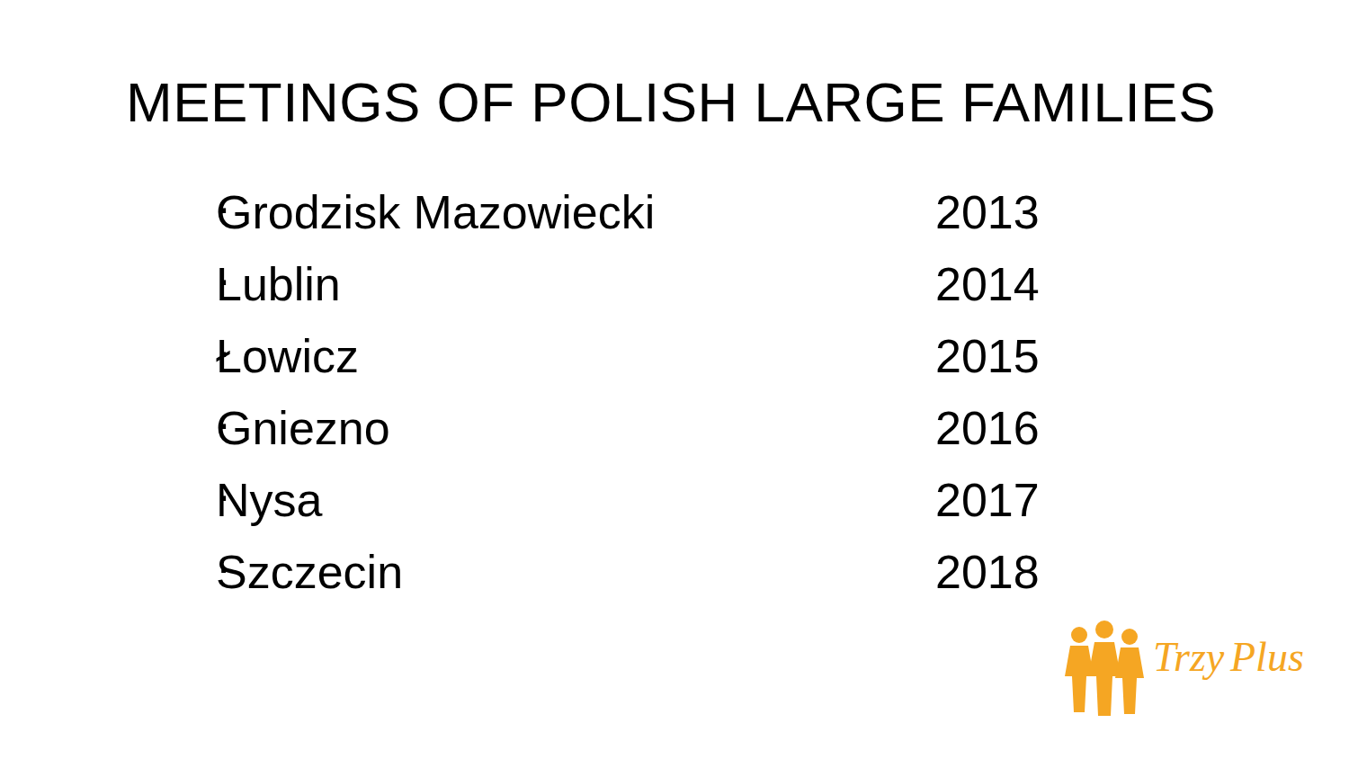MEETINGS OF POLISH LARGE FAMILIES
| Grodzisk Mazowiecki | 2013 |
| Lublin | 2014 |
| Łowicz | 2015 |
| Gniezno | 2016 |
| Nysa | 2017 |
| Szczecin | 2018 |
Trzy Plus